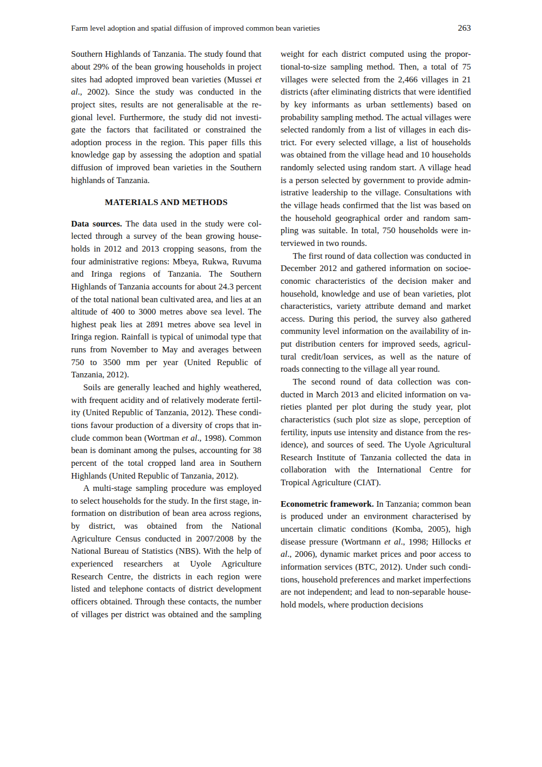Farm level adoption and spatial diffusion of improved common bean varieties
263
Southern Highlands of Tanzania. The study found that about 29% of the bean growing households in project sites had adopted improved bean varieties (Mussei et al., 2002). Since the study was conducted in the project sites, results are not generalisable at the regional level. Furthermore, the study did not investigate the factors that facilitated or constrained the adoption process in the region. This paper fills this knowledge gap by assessing the adoption and spatial diffusion of improved bean varieties in the Southern highlands of Tanzania.
Materials and Methods
Data sources.
The data used in the study were collected through a survey of the bean growing households in 2012 and 2013 cropping seasons, from the four administrative regions: Mbeya, Rukwa, Ruvuma and Iringa regions of Tanzania. The Southern Highlands of Tanzania accounts for about 24.3 percent of the total national bean cultivated area, and lies at an altitude of 400 to 3000 metres above sea level. The highest peak lies at 2891 metres above sea level in Iringa region. Rainfall is typical of unimodal type that runs from November to May and averages between 750 to 3500 mm per year (United Republic of Tanzania, 2012).
Soils are generally leached and highly weathered, with frequent acidity and of relatively moderate fertility (United Republic of Tanzania, 2012). These conditions favour production of a diversity of crops that include common bean (Wortman et al., 1998). Common bean is dominant among the pulses, accounting for 38 percent of the total cropped land area in Southern Highlands (United Republic of Tanzania, 2012).
A multi-stage sampling procedure was employed to select households for the study. In the first stage, information on distribution of bean area across regions, by district, was obtained from the National Agriculture Census conducted in 2007/2008 by the National Bureau of Statistics (NBS). With the help of experienced researchers at Uyole Agriculture Research Centre, the districts in each region were listed and telephone contacts of district development officers obtained. Through these contacts, the number of villages per district was obtained and the sampling weight for each district computed using the proportional-to-size sampling method. Then, a total of 75 villages were selected from the 2,466 villages in 21 districts (after eliminating districts that were identified by key informants as urban settlements) based on probability sampling method. The actual villages were selected randomly from a list of villages in each district. For every selected village, a list of households was obtained from the village head and 10 households randomly selected using random start. A village head is a person selected by government to provide administrative leadership to the village. Consultations with the village heads confirmed that the list was based on the household geographical order and random sampling was suitable. In total, 750 households were interviewed in two rounds.
The first round of data collection was conducted in December 2012 and gathered information on socioeconomic characteristics of the decision maker and household, knowledge and use of bean varieties, plot characteristics, variety attribute demand and market access. During this period, the survey also gathered community level information on the availability of input distribution centers for improved seeds, agricultural credit/loan services, as well as the nature of roads connecting to the village all year round.
The second round of data collection was conducted in March 2013 and elicited information on varieties planted per plot during the study year, plot characteristics (such plot size as slope, perception of fertility, inputs use intensity and distance from the residence), and sources of seed. The Uyole Agricultural Research Institute of Tanzania collected the data in collaboration with the International Centre for Tropical Agriculture (CIAT).
Econometric framework.
In Tanzania; common bean is produced under an environment characterised by uncertain climatic conditions (Komba, 2005), high disease pressure (Wortmann et al., 1998; Hillocks et al., 2006), dynamic market prices and poor access to information services (BTC, 2012). Under such conditions, household preferences and market imperfections are not independent; and lead to non-separable household models, where production decisions